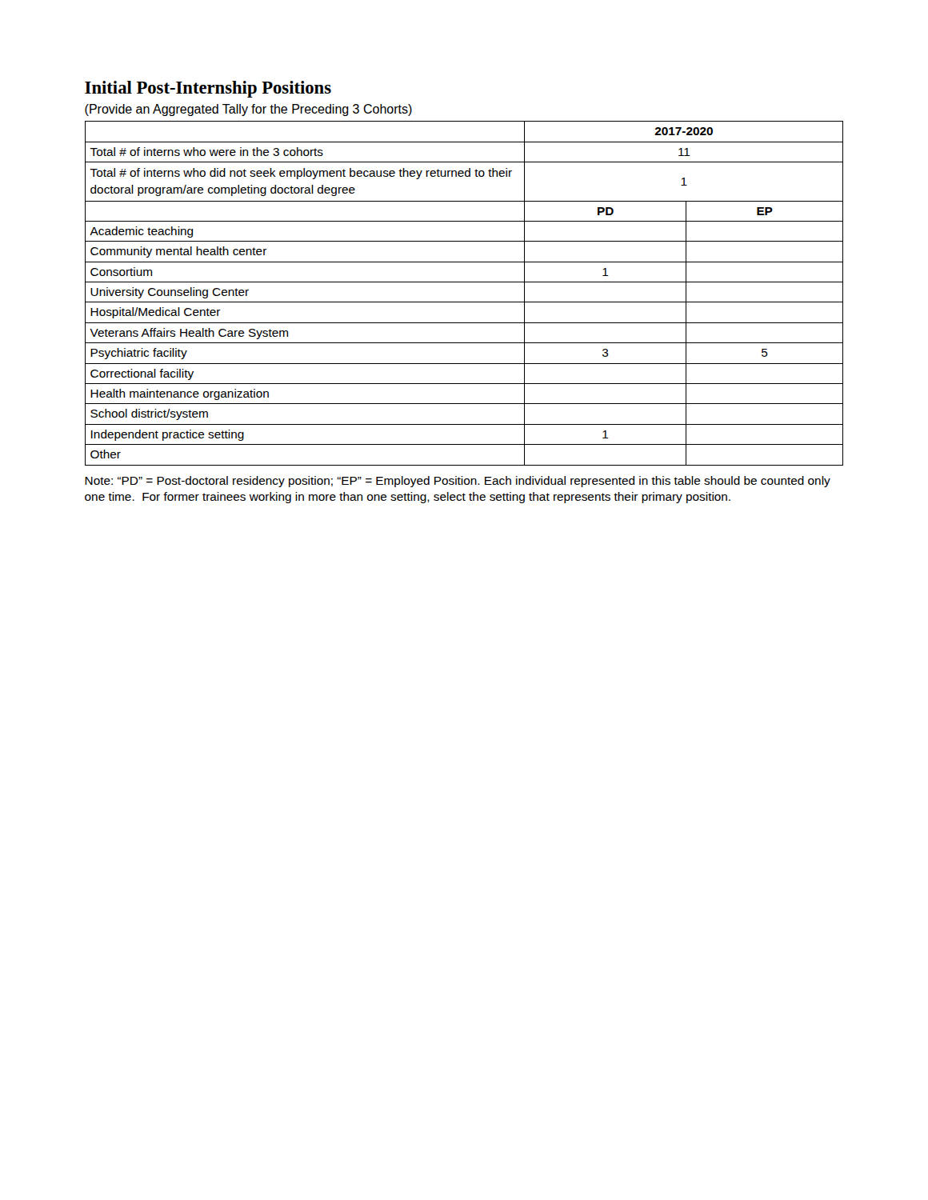Initial Post-Internship Positions
(Provide an Aggregated Tally for the Preceding 3 Cohorts)
| | 2017-2020 |
| Total # of interns who were in the 3 cohorts | 11 |
| Total # of interns who did not seek employment because they returned to their doctoral program/are completing doctoral degree | 1 |
| | PD | EP |
| Academic teaching | | |
| Community mental health center | | |
| Consortium | 1 | |
| University Counseling Center | | |
| Hospital/Medical Center | | |
| Veterans Affairs Health Care System | | |
| Psychiatric facility | 3 | 5 |
| Correctional facility | | |
| Health maintenance organization | | |
| School district/system | | |
| Independent practice setting | 1 | |
| Other | | |
Note: “PD” = Post-doctoral residency position; “EP” = Employed Position. Each individual represented in this table should be counted only one time. For former trainees working in more than one setting, select the setting that represents their primary position.